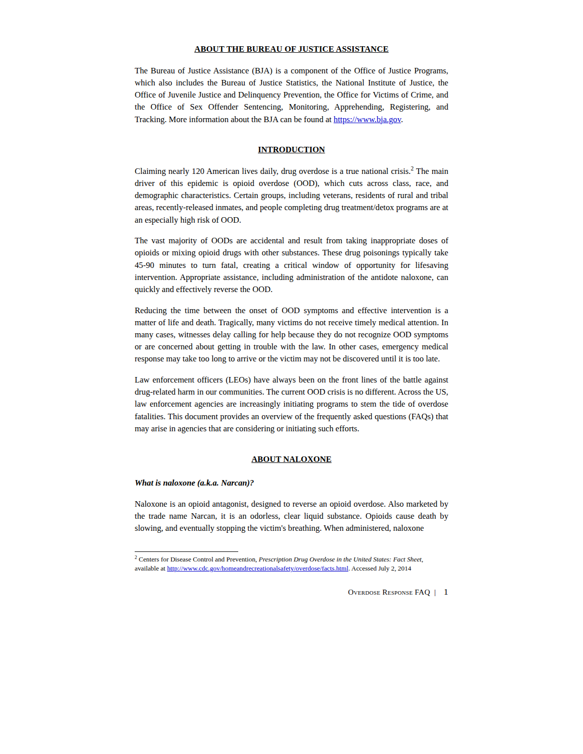ABOUT THE BUREAU OF JUSTICE ASSISTANCE
The Bureau of Justice Assistance (BJA) is a component of the Office of Justice Programs, which also includes the Bureau of Justice Statistics, the National Institute of Justice, the Office of Juvenile Justice and Delinquency Prevention, the Office for Victims of Crime, and the Office of Sex Offender Sentencing, Monitoring, Apprehending, Registering, and Tracking. More information about the BJA can be found at https://www.bja.gov.
INTRODUCTION
Claiming nearly 120 American lives daily, drug overdose is a true national crisis.2 The main driver of this epidemic is opioid overdose (OOD), which cuts across class, race, and demographic characteristics. Certain groups, including veterans, residents of rural and tribal areas, recently-released inmates, and people completing drug treatment/detox programs are at an especially high risk of OOD.
The vast majority of OODs are accidental and result from taking inappropriate doses of opioids or mixing opioid drugs with other substances. These drug poisonings typically take 45-90 minutes to turn fatal, creating a critical window of opportunity for lifesaving intervention. Appropriate assistance, including administration of the antidote naloxone, can quickly and effectively reverse the OOD.
Reducing the time between the onset of OOD symptoms and effective intervention is a matter of life and death. Tragically, many victims do not receive timely medical attention. In many cases, witnesses delay calling for help because they do not recognize OOD symptoms or are concerned about getting in trouble with the law. In other cases, emergency medical response may take too long to arrive or the victim may not be discovered until it is too late.
Law enforcement officers (LEOs) have always been on the front lines of the battle against drug-related harm in our communities. The current OOD crisis is no different. Across the US, law enforcement agencies are increasingly initiating programs to stem the tide of overdose fatalities. This document provides an overview of the frequently asked questions (FAQs) that may arise in agencies that are considering or initiating such efforts.
ABOUT NALOXONE
What is naloxone (a.k.a. Narcan)?
Naloxone is an opioid antagonist, designed to reverse an opioid overdose. Also marketed by the trade name Narcan, it is an odorless, clear liquid substance. Opioids cause death by slowing, and eventually stopping the victim's breathing. When administered, naloxone
2 Centers for Disease Control and Prevention, Prescription Drug Overdose in the United States: Fact Sheet, available at http://www.cdc.gov/homeandrecreationalsafety/overdose/facts.html. Accessed July 2, 2014
Overdose Response FAQ |1